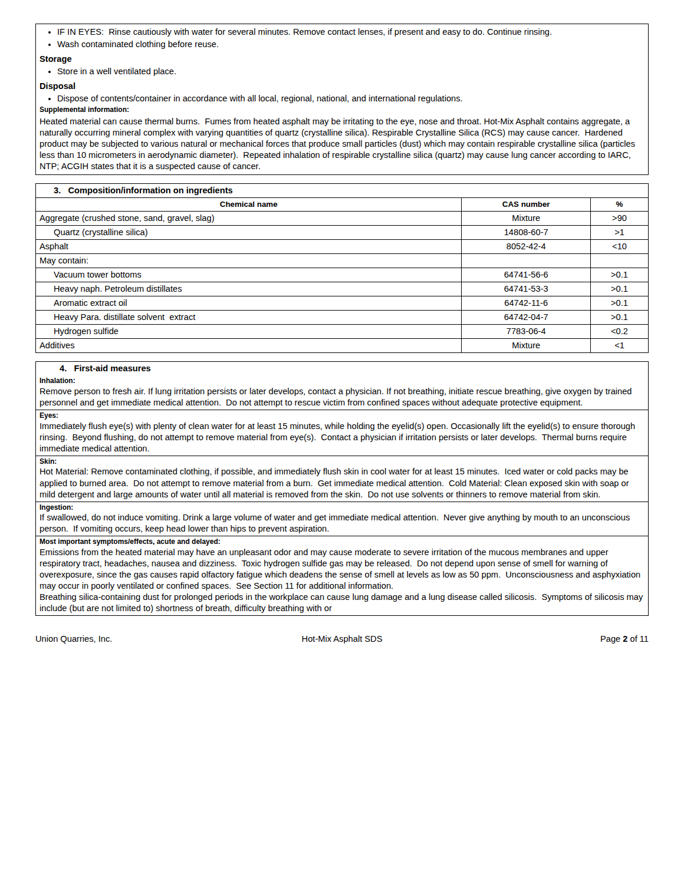IF IN EYES: Rinse cautiously with water for several minutes. Remove contact lenses, if present and easy to do. Continue rinsing.
Wash contaminated clothing before reuse.
Storage
Store in a well ventilated place.
Disposal
Dispose of contents/container in accordance with all local, regional, national, and international regulations.
Supplemental information:
Heated material can cause thermal burns. Fumes from heated asphalt may be irritating to the eye, nose and throat. Hot-Mix Asphalt contains aggregate, a naturally occurring mineral complex with varying quantities of quartz (crystalline silica). Respirable Crystalline Silica (RCS) may cause cancer. Hardened product may be subjected to various natural or mechanical forces that produce small particles (dust) which may contain respirable crystalline silica (particles less than 10 micrometers in aerodynamic diameter). Repeated inhalation of respirable crystalline silica (quartz) may cause lung cancer according to IARC, NTP; ACGIH states that it is a suspected cause of cancer.
| 3. Composition/information on ingredients |
| Chemical name | CAS number | % |
| Aggregate (crushed stone, sand, gravel, slag) | Mixture | >90 |
| Quartz (crystalline silica) | 14808-60-7 | >1 |
| Asphalt | 8052-42-4 | <10 |
| May contain: | | |
| Vacuum tower bottoms | 64741-56-6 | >0.1 |
| Heavy naph. Petroleum distillates | 64741-53-3 | >0.1 |
| Aromatic extract oil | 64742-11-6 | >0.1 |
| Heavy Para. distillate solvent extract | 64742-04-7 | >0.1 |
| Hydrogen sulfide | 7783-06-4 | <0.2 |
| Additives | Mixture | <1 |
4. First-aid measures
Inhalation:
Remove person to fresh air. If lung irritation persists or later develops, contact a physician. If not breathing, initiate rescue breathing, give oxygen by trained personnel and get immediate medical attention. Do not attempt to rescue victim from confined spaces without adequate protective equipment.
Eyes:
Immediately flush eye(s) with plenty of clean water for at least 15 minutes, while holding the eyelid(s) open. Occasionally lift the eyelid(s) to ensure thorough rinsing. Beyond flushing, do not attempt to remove material from eye(s). Contact a physician if irritation persists or later develops. Thermal burns require immediate medical attention.
Skin:
Hot Material: Remove contaminated clothing, if possible, and immediately flush skin in cool water for at least 15 minutes. Iced water or cold packs may be applied to burned area. Do not attempt to remove material from a burn. Get immediate medical attention. Cold Material: Clean exposed skin with soap or mild detergent and large amounts of water until all material is removed from the skin. Do not use solvents or thinners to remove material from skin.
Ingestion:
If swallowed, do not induce vomiting. Drink a large volume of water and get immediate medical attention. Never give anything by mouth to an unconscious person. If vomiting occurs, keep head lower than hips to prevent aspiration.
Most important symptoms/effects, acute and delayed:
Emissions from the heated material may have an unpleasant odor and may cause moderate to severe irritation of the mucous membranes and upper respiratory tract, headaches, nausea and dizziness. Toxic hydrogen sulfide gas may be released. Do not depend upon sense of smell for warning of overexposure, since the gas causes rapid olfactory fatigue which deadens the sense of smell at levels as low as 50 ppm. Unconsciousness and asphyxiation may occur in poorly ventilated or confined spaces. See Section 11 for additional information.
Breathing silica-containing dust for prolonged periods in the workplace can cause lung damage and a lung disease called silicosis. Symptoms of silicosis may include (but are not limited to) shortness of breath, difficulty breathing with or
Union Quarries, Inc. Hot-Mix Asphalt SDS Page 2 of 11